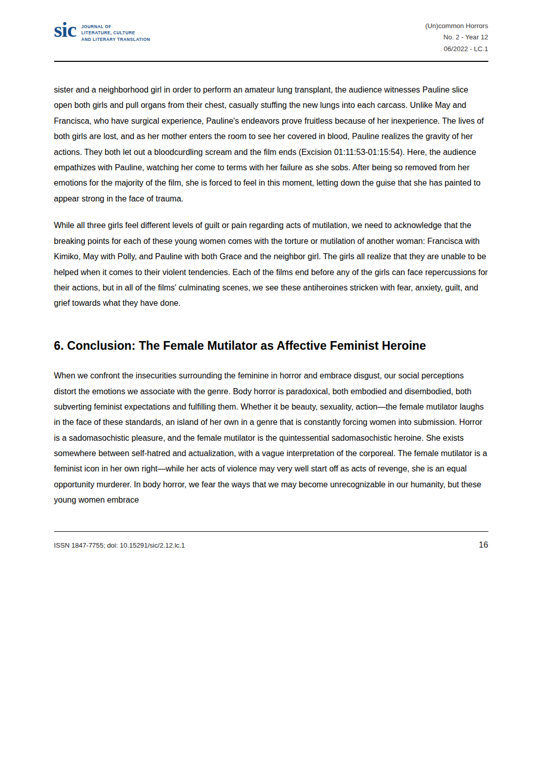sic
Journal of
Literature, Culture
and Literary Translation
(Un)common Horrors
No. 2 - Year 12
06/2022 - LC.1
sister and a neighborhood girl in order to perform an amateur lung transplant, the audience witnesses Pauline slice open both girls and pull organs from their chest, casually stuffing the new lungs into each carcass. Unlike May and Francisca, who have surgical experience, Pauline's endeavors prove fruitless because of her inexperience. The lives of both girls are lost, and as her mother enters the room to see her covered in blood, Pauline realizes the gravity of her actions. They both let out a bloodcurdling scream and the film ends (Excision 01:11:53-01:15:54). Here, the audience empathizes with Pauline, watching her come to terms with her failure as she sobs. After being so removed from her emotions for the majority of the film, she is forced to feel in this moment, letting down the guise that she has painted to appear strong in the face of trauma.
While all three girls feel different levels of guilt or pain regarding acts of mutilation, we need to acknowledge that the breaking points for each of these young women comes with the torture or mutilation of another woman: Francisca with Kimiko, May with Polly, and Pauline with both Grace and the neighbor girl. The girls all realize that they are unable to be helped when it comes to their violent tendencies. Each of the films end before any of the girls can face repercussions for their actions, but in all of the films' culminating scenes, we see these antiheroines stricken with fear, anxiety, guilt, and grief towards what they have done.
6. Conclusion: The Female Mutilator as Affective Feminist Heroine
When we confront the insecurities surrounding the feminine in horror and embrace disgust, our social perceptions distort the emotions we associate with the genre. Body horror is paradoxical, both embodied and disembodied, both subverting feminist expectations and fulfilling them. Whether it be beauty, sexuality, action—the female mutilator laughs in the face of these standards, an island of her own in a genre that is constantly forcing women into submission. Horror is a sadomasochistic pleasure, and the female mutilator is the quintessential sadomasochistic heroine. She exists somewhere between self-hatred and actualization, with a vague interpretation of the corporeal. The female mutilator is a feminist icon in her own right—while her acts of violence may very well start off as acts of revenge, she is an equal opportunity murderer. In body horror, we fear the ways that we may become unrecognizable in our humanity, but these young women embrace
ISSN 1847-7755; doi: 10.15291/sic/2.12.lc.1 16